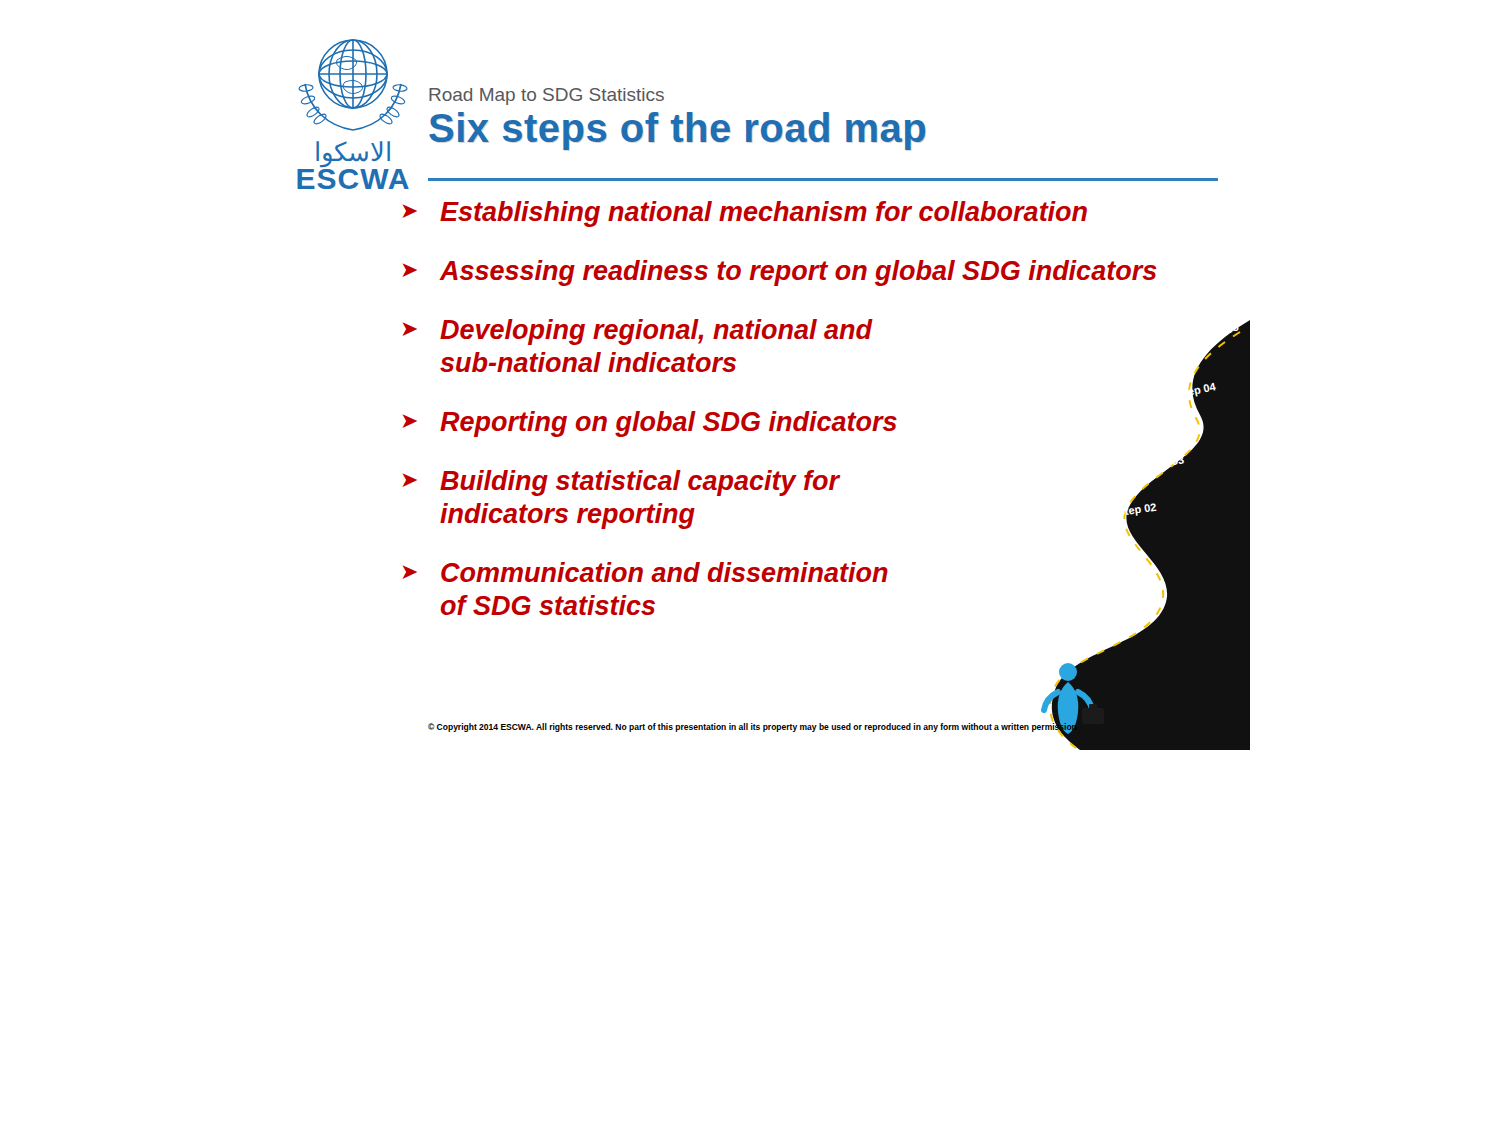الاسكوا
ESCWA
Road Map to SDG Statistics
Six steps of the road map
Establishing national mechanism for collaboration
Assessing readiness to report on global SDG indicators
Developing regional, national and
sub-national indicators
Reporting on global SDG indicators
Building statistical capacity for
indicators reporting
Communication and dissemination
of SDG statistics
Step 05 Step 04 Step 03 Step 02 Step 01
© Copyright 2014 ESCWA. All rights reserved. No part of this presentation in all its property may be used or reproduced in any form without a written permission